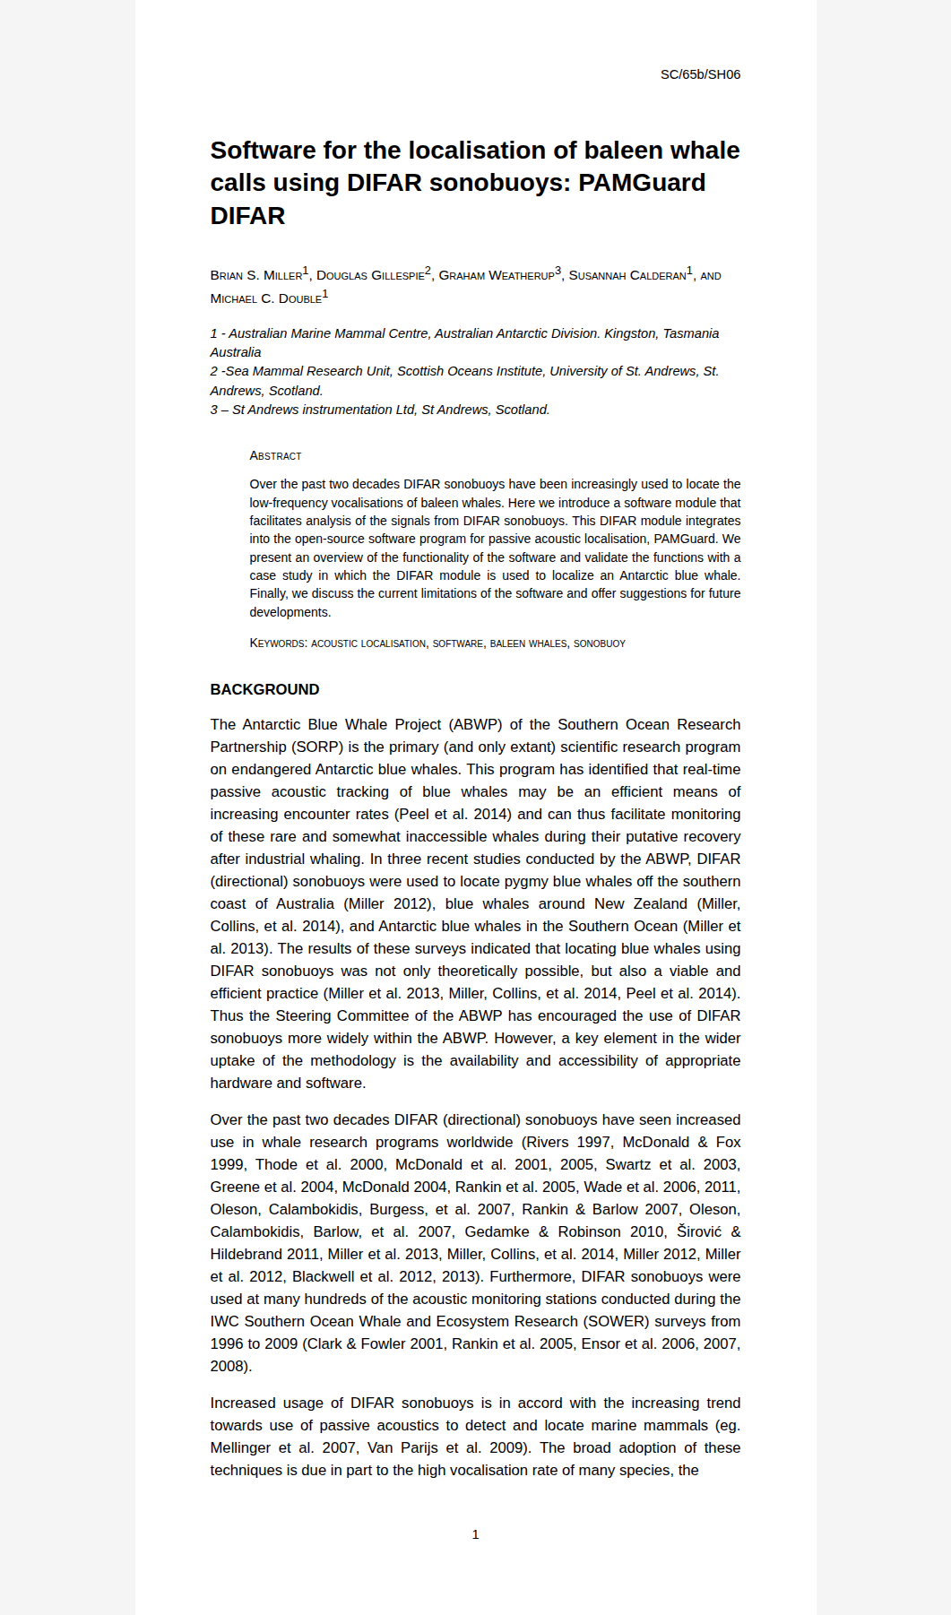SC/65b/SH06
Software for the localisation of baleen whale calls using DIFAR sonobuoys: PAMGuard DIFAR
Brian S. Miller1, Douglas Gillespie2, Graham Weatherup3, Susannah Calderan1, and Michael C. Double1
1 - Australian Marine Mammal Centre, Australian Antarctic Division. Kingston, Tasmania Australia
2 -Sea Mammal Research Unit, Scottish Oceans Institute, University of St. Andrews, St. Andrews, Scotland.
3 – St Andrews instrumentation Ltd, St Andrews, Scotland.
Abstract
Over the past two decades DIFAR sonobuoys have been increasingly used to locate the low-frequency vocalisations of baleen whales. Here we introduce a software module that facilitates analysis of the signals from DIFAR sonobuoys. This DIFAR module integrates into the open-source software program for passive acoustic localisation, PAMGuard. We present an overview of the functionality of the software and validate the functions with a case study in which the DIFAR module is used to localize an Antarctic blue whale. Finally, we discuss the current limitations of the software and offer suggestions for future developments.
Keywords: acoustic localisation, software, baleen whales, sonobuoy
BACKGROUND
The Antarctic Blue Whale Project (ABWP) of the Southern Ocean Research Partnership (SORP) is the primary (and only extant) scientific research program on endangered Antarctic blue whales. This program has identified that real-time passive acoustic tracking of blue whales may be an efficient means of increasing encounter rates (Peel et al. 2014) and can thus facilitate monitoring of these rare and somewhat inaccessible whales during their putative recovery after industrial whaling. In three recent studies conducted by the ABWP, DIFAR (directional) sonobuoys were used to locate pygmy blue whales off the southern coast of Australia (Miller 2012), blue whales around New Zealand (Miller, Collins, et al. 2014), and Antarctic blue whales in the Southern Ocean (Miller et al. 2013). The results of these surveys indicated that locating blue whales using DIFAR sonobuoys was not only theoretically possible, but also a viable and efficient practice (Miller et al. 2013, Miller, Collins, et al. 2014, Peel et al. 2014). Thus the Steering Committee of the ABWP has encouraged the use of DIFAR sonobuoys more widely within the ABWP. However, a key element in the wider uptake of the methodology is the availability and accessibility of appropriate hardware and software.
Over the past two decades DIFAR (directional) sonobuoys have seen increased use in whale research programs worldwide (Rivers 1997, McDonald & Fox 1999, Thode et al. 2000, McDonald et al. 2001, 2005, Swartz et al. 2003, Greene et al. 2004, McDonald 2004, Rankin et al. 2005, Wade et al. 2006, 2011, Oleson, Calambokidis, Burgess, et al. 2007, Rankin & Barlow 2007, Oleson, Calambokidis, Barlow, et al. 2007, Gedamke & Robinson 2010, Širović & Hildebrand 2011, Miller et al. 2013, Miller, Collins, et al. 2014, Miller 2012, Miller et al. 2012, Blackwell et al. 2012, 2013). Furthermore, DIFAR sonobuoys were used at many hundreds of the acoustic monitoring stations conducted during the IWC Southern Ocean Whale and Ecosystem Research (SOWER) surveys from 1996 to 2009 (Clark & Fowler 2001, Rankin et al. 2005, Ensor et al. 2006, 2007, 2008).
Increased usage of DIFAR sonobuoys is in accord with the increasing trend towards use of passive acoustics to detect and locate marine mammals (eg. Mellinger et al. 2007, Van Parijs et al. 2009). The broad adoption of these techniques is due in part to the high vocalisation rate of many species, the
1